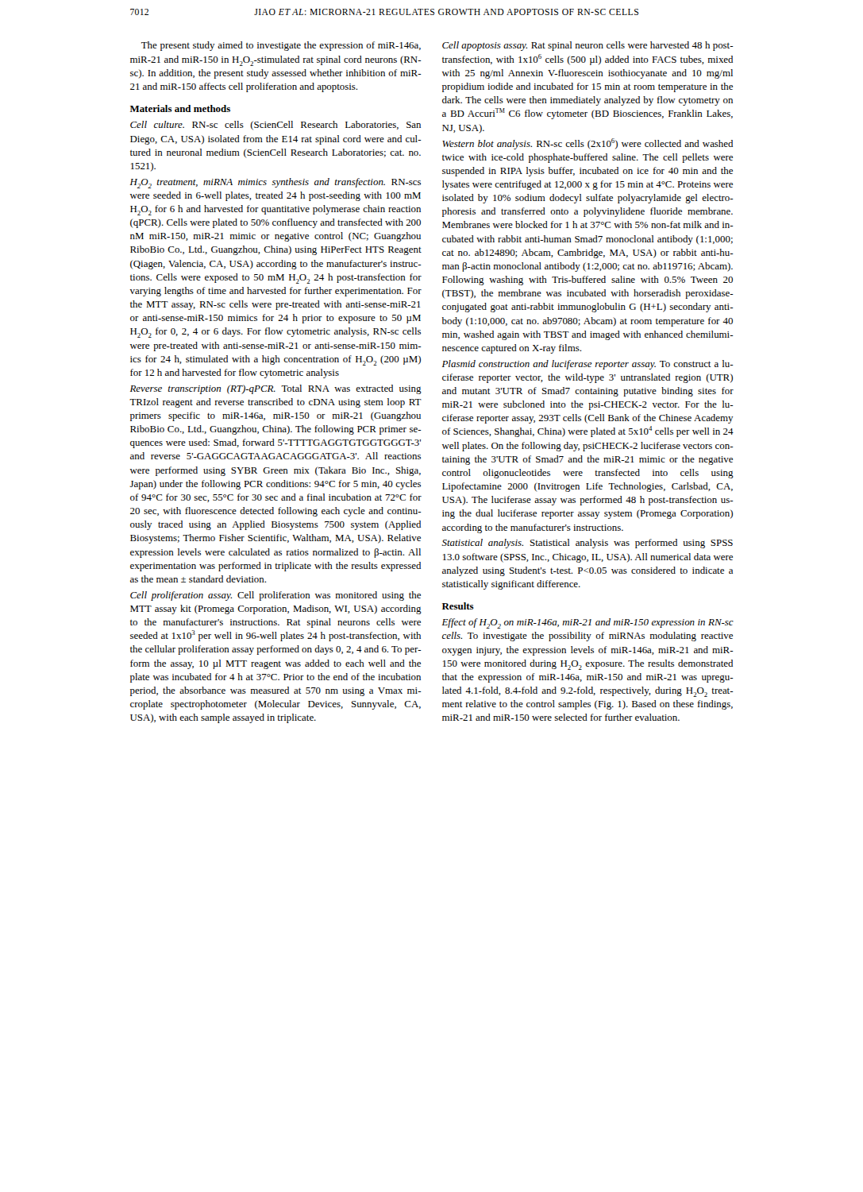7012 Jiao et al: microRNA-21 regulates growth and apoptosis of RN-sc cells
The present study aimed to investigate the expression of miR-146a, miR-21 and miR-150 in H2O2-stimulated rat spinal cord neurons (RN-sc). In addition, the present study assessed whether inhibition of miR-21 and miR-150 affects cell proliferation and apoptosis.
Materials and methods
Cell culture. RN-sc cells (ScienCell Research Laboratories, San Diego, CA, USA) isolated from the E14 rat spinal cord were and cultured in neuronal medium (ScienCell Research Laboratories; cat. no. 1521).
H2O2 treatment, miRNA mimics synthesis and transfection. RN-scs were seeded in 6-well plates, treated 24 h post-seeding with 100 mM H2O2 for 6 h and harvested for quantitative polymerase chain reaction (qPCR). Cells were plated to 50% confluency and transfected with 200 nM miR-150, miR-21 mimic or negative control (NC; Guangzhou RiboBio Co., Ltd., Guangzhou, China) using HiPerFect HTS Reagent (Qiagen, Valencia, CA, USA) according to the manufacturer's instructions. Cells were exposed to 50 mM H2O2 24 h post-transfection for varying lengths of time and harvested for further experimentation. For the MTT assay, RN-sc cells were pre-treated with anti-sense-miR-21 or anti-sense-miR-150 mimics for 24 h prior to exposure to 50 µM H2O2 for 0, 2, 4 or 6 days. For flow cytometric analysis, RN-sc cells were pre-treated with anti-sense-miR-21 or anti-sense-miR-150 mimics for 24 h, stimulated with a high concentration of H2O2 (200 µM) for 12 h and harvested for flow cytometric analysis
Reverse transcription (RT)-qPCR. Total RNA was extracted using TRIzol reagent and reverse transcribed to cDNA using stem loop RT primers specific to miR-146a, miR-150 or miR-21 (Guangzhou RiboBio Co., Ltd., Guangzhou, China). The following PCR primer sequences were used: Smad, forward 5'-TTTTGAGGTGTGGTGGGT-3' and reverse 5'-GAGGCAGTAAGACAGGGATGA-3'. All reactions were performed using SYBR Green mix (Takara Bio Inc., Shiga, Japan) under the following PCR conditions: 94°C for 5 min, 40 cycles of 94°C for 30 sec, 55°C for 30 sec and a final incubation at 72°C for 20 sec, with fluorescence detected following each cycle and continuously traced using an Applied Biosystems 7500 system (Applied Biosystems; Thermo Fisher Scientific, Waltham, MA, USA). Relative expression levels were calculated as ratios normalized to β-actin. All experimentation was performed in triplicate with the results expressed as the mean ± standard deviation.
Cell proliferation assay. Cell proliferation was monitored using the MTT assay kit (Promega Corporation, Madison, WI, USA) according to the manufacturer's instructions. Rat spinal neurons cells were seeded at 1x103 per well in 96-well plates 24 h post-transfection, with the cellular proliferation assay performed on days 0, 2, 4 and 6. To perform the assay, 10 µl MTT reagent was added to each well and the plate was incubated for 4 h at 37°C. Prior to the end of the incubation period, the absorbance was measured at 570 nm using a Vmax microplate spectrophotometer (Molecular Devices, Sunnyvale, CA, USA), with each sample assayed in triplicate.
Cell apoptosis assay. Rat spinal neuron cells were harvested 48 h post-transfection, with 1x106 cells (500 µl) added into FACS tubes, mixed with 25 ng/ml Annexin V-fluorescein isothiocyanate and 10 mg/ml propidium iodide and incubated for 15 min at room temperature in the dark. The cells were then immediately analyzed by flow cytometry on a BD AccuriTM C6 flow cytometer (BD Biosciences, Franklin Lakes, NJ, USA).
Western blot analysis. RN-sc cells (2x106) were collected and washed twice with ice-cold phosphate-buffered saline. The cell pellets were suspended in RIPA lysis buffer, incubated on ice for 40 min and the lysates were centrifuged at 12,000 x g for 15 min at 4°C. Proteins were isolated by 10% sodium dodecyl sulfate polyacrylamide gel electrophoresis and transferred onto a polyvinylidene fluoride membrane. Membranes were blocked for 1 h at 37°C with 5% non-fat milk and incubated with rabbit anti-human Smad7 monoclonal antibody (1:1,000; cat no. ab124890; Abcam, Cambridge, MA, USA) or rabbit anti-human β-actin monoclonal antibody (1:2,000; cat no. ab119716; Abcam). Following washing with Tris-buffered saline with 0.5% Tween 20 (TBST), the membrane was incubated with horseradish peroxidase-conjugated goat anti-rabbit immunoglobulin G (H+L) secondary antibody (1:10,000, cat no. ab97080; Abcam) at room temperature for 40 min, washed again with TBST and imaged with enhanced chemiluminescence captured on X-ray films.
Plasmid construction and luciferase reporter assay. To construct a luciferase reporter vector, the wild-type 3' untranslated region (UTR) and mutant 3'UTR of Smad7 containing putative binding sites for miR-21 were subcloned into the psi-CHECK-2 vector. For the luciferase reporter assay, 293T cells (Cell Bank of the Chinese Academy of Sciences, Shanghai, China) were plated at 5x104 cells per well in 24 well plates. On the following day, psiCHECK-2 luciferase vectors containing the 3'UTR of Smad7 and the miR-21 mimic or the negative control oligonucleotides were transfected into cells using Lipofectamine 2000 (Invitrogen Life Technologies, Carlsbad, CA, USA). The luciferase assay was performed 48 h post-transfection using the dual luciferase reporter assay system (Promega Corporation) according to the manufacturer's instructions.
Statistical analysis. Statistical analysis was performed using SPSS 13.0 software (SPSS, Inc., Chicago, IL, USA). All numerical data were analyzed using Student's t-test. P<0.05 was considered to indicate a statistically significant difference.
Results
Effect of H2O2 on miR-146a, miR-21 and miR-150 expression in RN-sc cells. To investigate the possibility of miRNAs modulating reactive oxygen injury, the expression levels of miR-146a, miR-21 and miR-150 were monitored during H2O2 exposure. The results demonstrated that the expression of miR-146a, miR-150 and miR-21 was upregulated 4.1-fold, 8.4-fold and 9.2-fold, respectively, during H2O2 treatment relative to the control samples (Fig. 1). Based on these findings, miR-21 and miR-150 were selected for further evaluation.